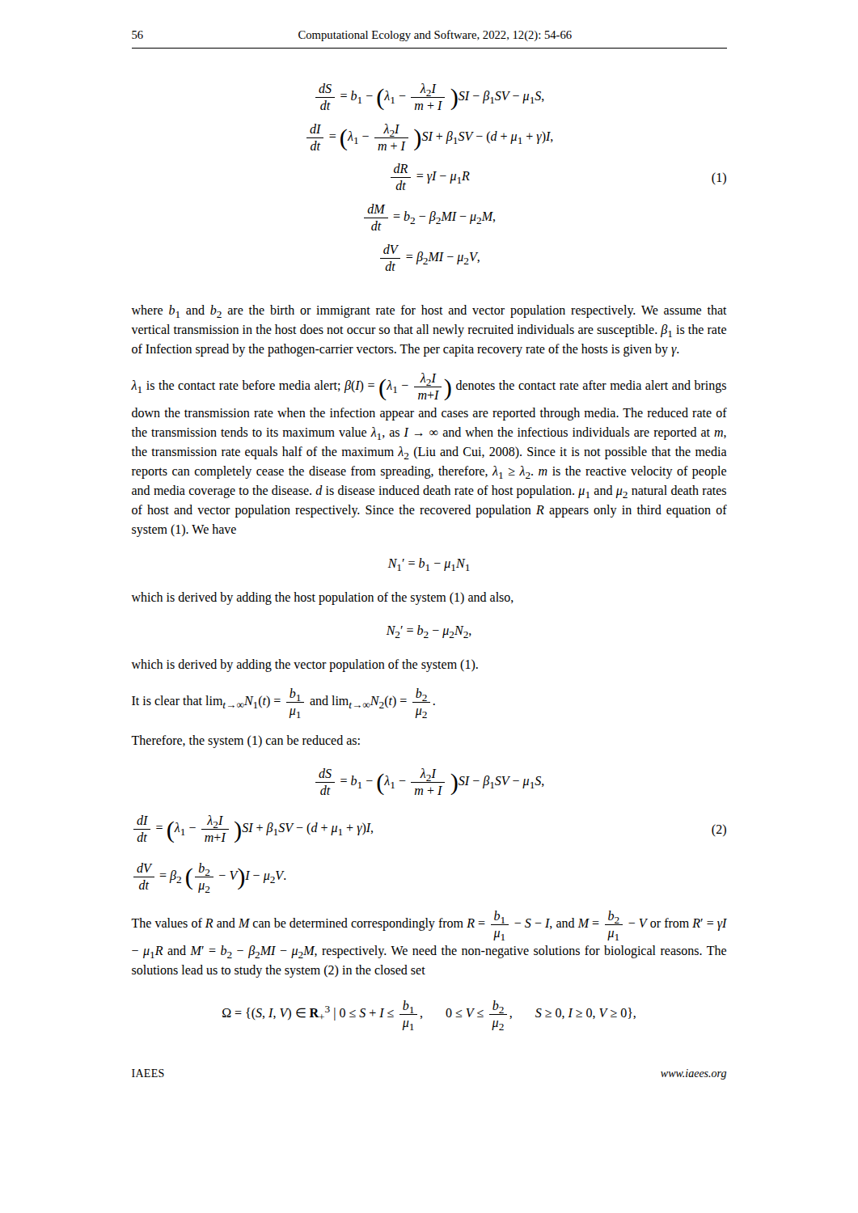56
Computational Ecology and Software, 2022, 12(2): 54-66
dS dt = b1 − (λ1 − λ2I m + I ) SI − β1SV − μ1S,
dI dt = (λ1 − λ2I m + I ) SI + β1SV − (d + μ1 + γ)I,
dR dt = γI − μ1R (1)
dM dt = b2 − β2MI − μ2M,
dV dt = β2MI − μ2V,
where b1 and b2 are the birth or immigrant rate for host and vector population respectively. We assume that vertical transmission in the host does not occur so that all newly recruited individuals are susceptible. β1 is the rate of Infection spread by the pathogen-carrier vectors. The per capita recovery rate of the hosts is given by γ.
λ1 is the contact rate before media alert; β(I) = (λ1 − λ2I m+I) denotes the contact rate after media alert and brings down the transmission rate when the infection appear and cases are reported through media. The reduced rate of the transmission tends to its maximum value λ1, as I → ∞ and when the infectious individuals are reported at m, the transmission rate equals half of the maximum λ2 (Liu and Cui, 2008). Since it is not possible that the media reports can completely cease the disease from spreading, therefore, λ1 ≥ λ2. m is the reactive velocity of people and media coverage to the disease. d is disease induced death rate of host population. μ1 and μ2 natural death rates of host and vector population respectively. Since the recovered population R appears only in third equation of system (1). We have
N1′ = b1 − μ1N1
which is derived by adding the host population of the system (1) and also,
N2′ = b2 − μ2N2,
which is derived by adding the vector population of the system (1).
It is clear that limt→∞N1(t) = b1 μ1 and limt→∞N2(t) = b2 μ2.
Therefore, the system (1) can be reduced as:
dS dt = b1 − (λ1 − λ2I m + I ) SI − β1SV − μ1S,
dI dt = (λ1 − λ2I m+I ) SI + β1SV − (d + μ1 + γ)I, (2)
dV dt = β2 (b2 μ2 − V) I − μ2V.
The values of R and M can be determined correspondingly from R = b1 μ1 − S − I, and M = b2 μ1 − V or from R′ = γI − μ1R and M′ = b2 − β2MI − μ2M, respectively. We need the non-negative solutions for biological reasons. The solutions lead us to study the system (2) in the closed set
Ω = {(S, I, V) ∈ R+3 | 0 ≤ S + I ≤ b1 μ1, 0 ≤ V ≤ b2 μ2, S ≥ 0, I ≥ 0, V ≥ 0},
IAEES
www.iaees.org